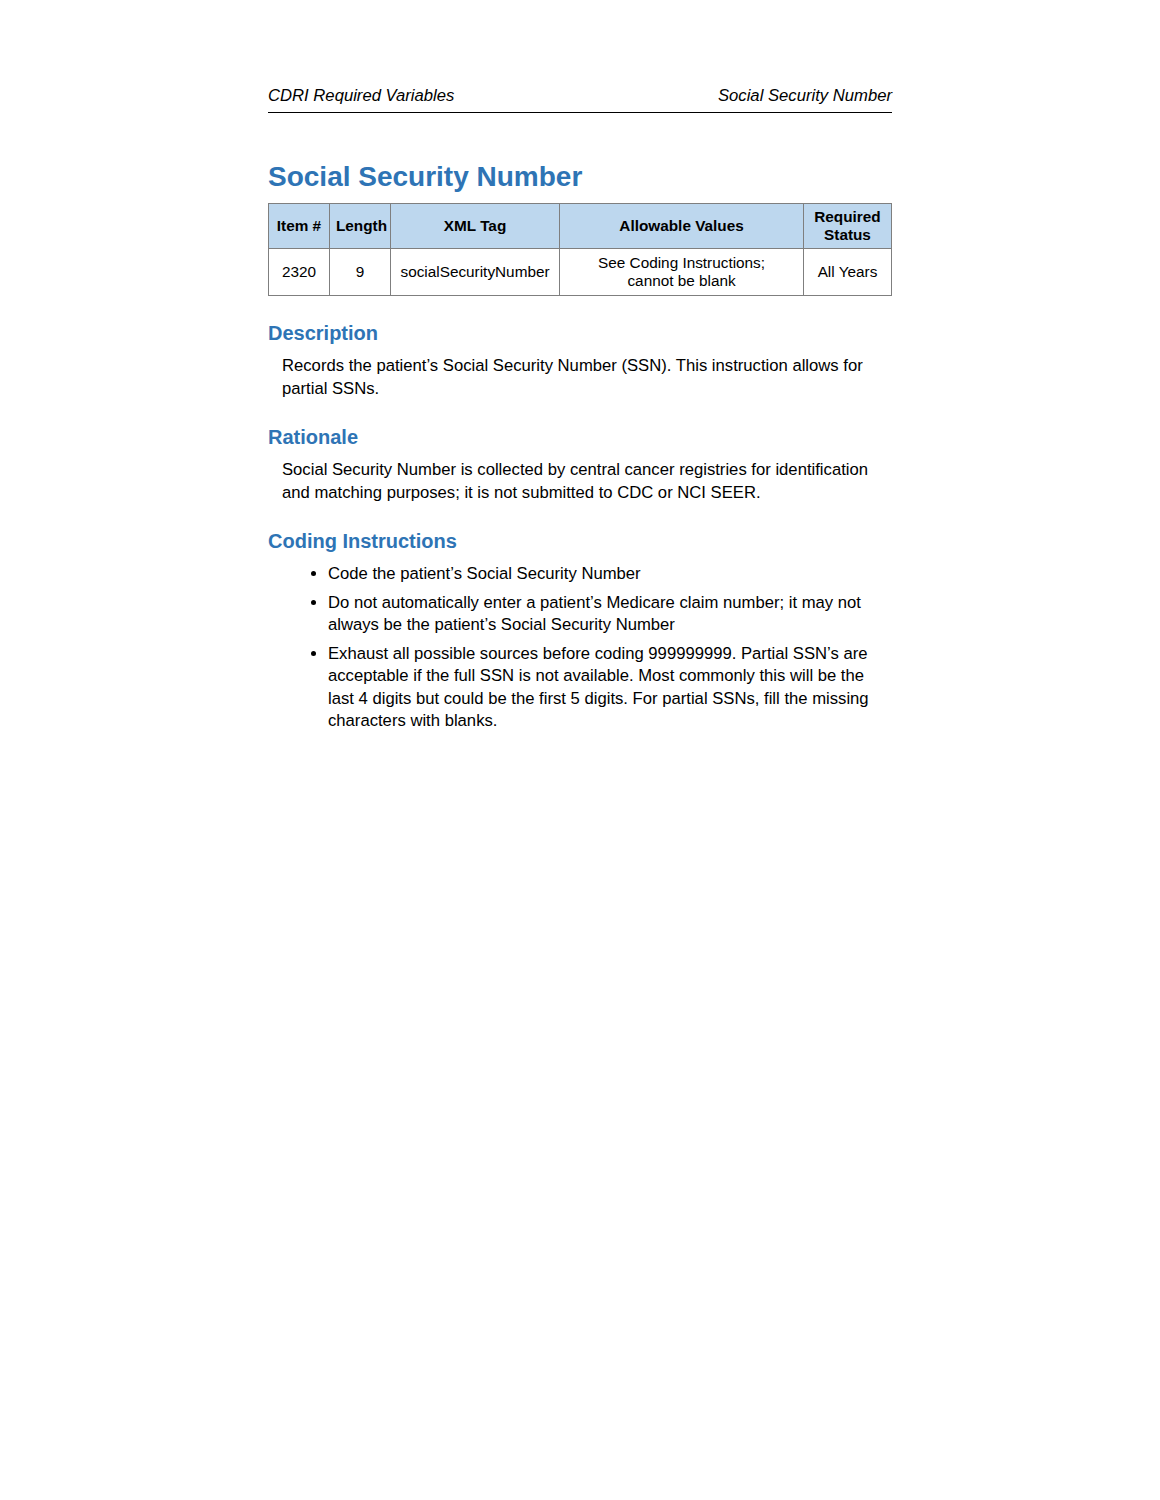CDRI Required Variables
Social Security Number
Social Security Number
| Item # | Length | XML Tag | Allowable Values | Required Status |
| --- | --- | --- | --- | --- |
| 2320 | 9 | socialSecurityNumber | See Coding Instructions; cannot be blank | All Years |
Description
Records the patient’s Social Security Number (SSN). This instruction allows for partial SSNs.
Rationale
Social Security Number is collected by central cancer registries for identification and matching purposes; it is not submitted to CDC or NCI SEER.
Coding Instructions
Code the patient’s Social Security Number
Do not automatically enter a patient’s Medicare claim number; it may not always be the patient’s Social Security Number
Exhaust all possible sources before coding 999999999. Partial SSN’s are acceptable if the full SSN is not available. Most commonly this will be the last 4 digits but could be the first 5 digits. For partial SSNs, fill the missing characters with blanks.